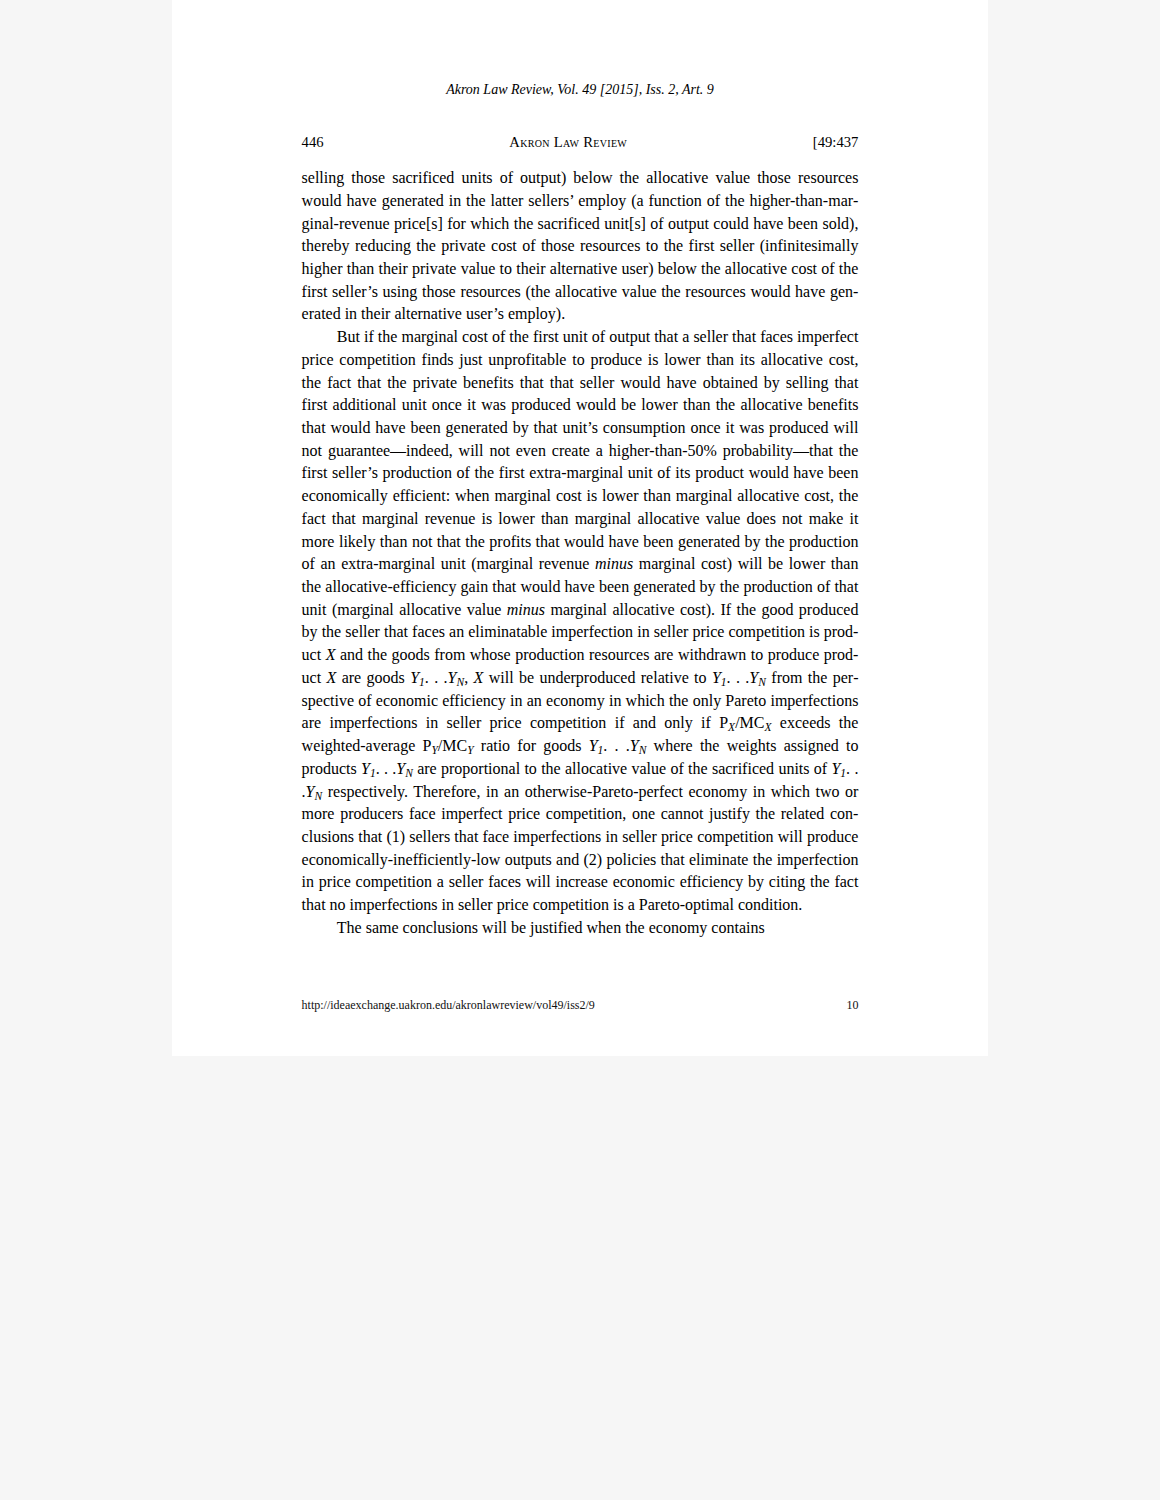Akron Law Review, Vol. 49 [2015], Iss. 2, Art. 9
446 Akron Law Review [49:437
selling those sacrificed units of output) below the allocative value those resources would have generated in the latter sellers’ employ (a function of the higher-than-marginal-revenue price[s] for which the sacrificed unit[s] of output could have been sold), thereby reducing the private cost of those resources to the first seller (infinitesimally higher than their private value to their alternative user) below the allocative cost of the first seller’s using those resources (the allocative value the resources would have generated in their alternative user’s employ).
But if the marginal cost of the first unit of output that a seller that faces imperfect price competition finds just unprofitable to produce is lower than its allocative cost, the fact that the private benefits that that seller would have obtained by selling that first additional unit once it was produced would be lower than the allocative benefits that would have been generated by that unit’s consumption once it was produced will not guarantee—indeed, will not even create a higher-than-50% probability—that the first seller’s production of the first extra-marginal unit of its product would have been economically efficient: when marginal cost is lower than marginal allocative cost, the fact that marginal revenue is lower than marginal allocative value does not make it more likely than not that the profits that would have been generated by the production of an extra-marginal unit (marginal revenue minus marginal cost) will be lower than the allocative-efficiency gain that would have been generated by the production of that unit (marginal allocative value minus marginal allocative cost). If the good produced by the seller that faces an eliminatable imperfection in seller price competition is product X and the goods from whose production resources are withdrawn to produce product X are goods Y1. . .YN, X will be underproduced relative to Y1. . .YN from the perspective of economic efficiency in an economy in which the only Pareto imperfections are imperfections in seller price competition if and only if PX/MCX exceeds the weighted-average PY/MCY ratio for goods Y1. . .YN where the weights assigned to products Y1. . .YN are proportional to the allocative value of the sacrificed units of Y1. . .YN respectively. Therefore, in an otherwise-Pareto-perfect economy in which two or more producers face imperfect price competition, one cannot justify the related conclusions that (1) sellers that face imperfections in seller price competition will produce economically-inefficiently-low outputs and (2) policies that eliminate the imperfection in price competition a seller faces will increase economic efficiency by citing the fact that no imperfections in seller price competition is a Pareto-optimal condition.
The same conclusions will be justified when the economy contains
http://ideaexchange.uakron.edu/akronlawreview/vol49/iss2/9 10